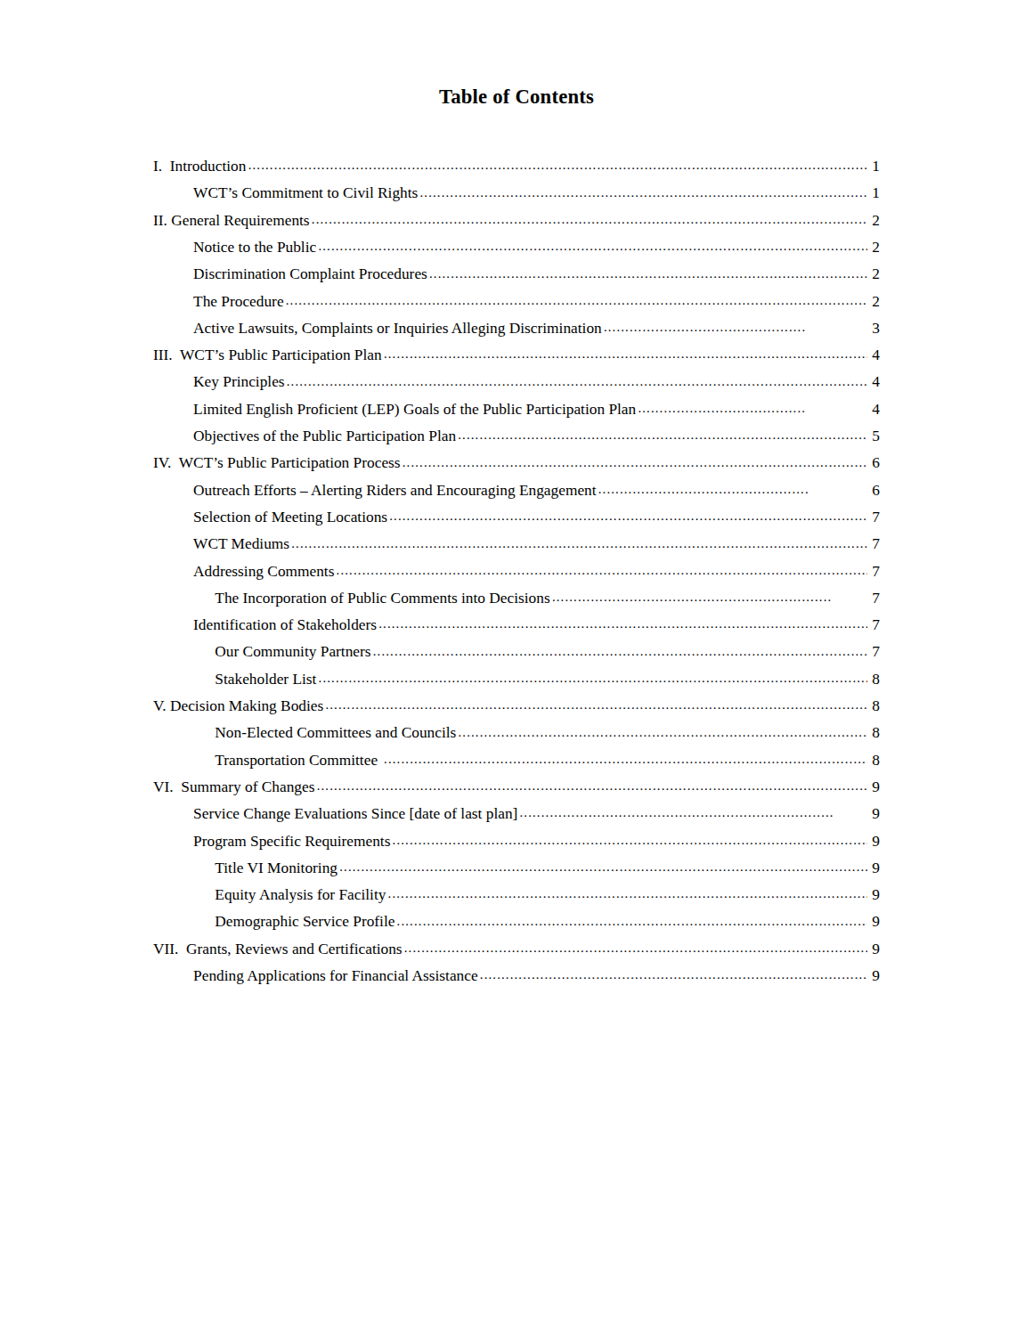Table of Contents
I. Introduction.................................................................................................................................................................. 1
WCT’s Commitment to Civil Rights................................................................................................................. 1
II. General Requirements....................................................................................................................................... 2
Notice to the Public................................................................................................................................................. 2
Discrimination Complaint Procedures............................................................................................................. 2
The Procedure....................................................................................................................................................... 2
Active Lawsuits, Complaints or Inquiries Alleging Discrimination............................................... 3
III. WCT’s Public Participation Plan....................................................................................................................... 4
Key Principles......................................................................................................................................................... 4
Limited English Proficient (LEP) Goals of the Public Participation Plan....................................... 4
Objectives of the Public Participation Plan................................................................................................. 5
IV. WCT’s Public Participation Process.................................................................................................................. 6
Outreach Efforts – Alerting Riders and Encouraging Engagement................................................. 6
Selection of Meeting Locations......................................................................................................................... 7
WCT Mediums....................................................................................................................................................... 7
Addressing Comments......................................................................................................................................... 7
The Incorporation of Public Comments into Decisions................................................................. 7
Identification of Stakeholders.......................................................................................................................... 7
Our Community Partners............................................................................................................................. 7
Stakeholder List.............................................................................................................................................. 8
V. Decision Making Bodies................................................................................................................................... 8
Non-Elected Committees and Councils......................................................................................................... 8
Transportation Committee .......................................................................................................................... 8
VI. Summary of Changes....................................................................................................................................... 9
Service Change Evaluations Since [date of last plan]......................................................................... 9
Program Specific Requirements....................................................................................................................... 9
Title VI Monitoring......................................................................................................................................... 9
Equity Analysis for Facility........................................................................................................................... 9
Demographic Service Profile....................................................................................................................... 9
VII. Grants, Reviews and Certifications................................................................................................................. 9
Pending Applications for Financial Assistance............................................................................................. 9